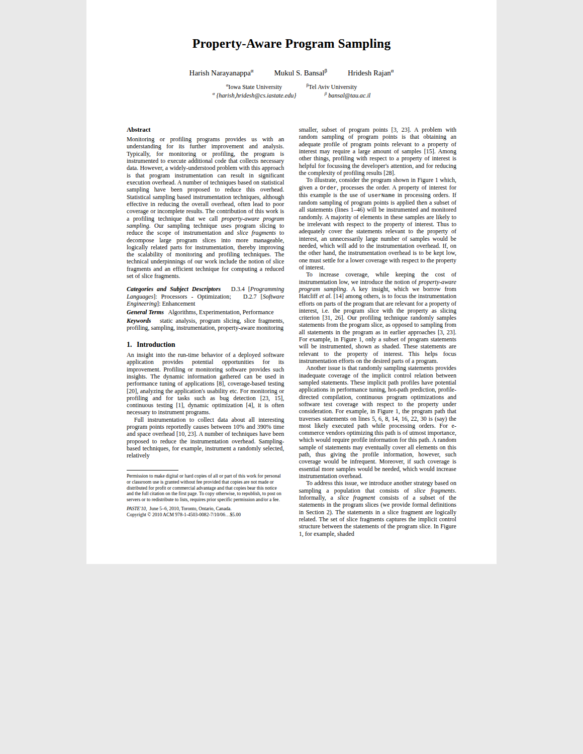Property-Aware Program Sampling
Harish Narayanappaα Mukul S. Bansalβ Hridesh Rajanα
αIowa State University βTel Aviv University
α {harish,hridesh@cs.iastate.edu} β bansal@tau.ac.il
Abstract
Monitoring or profiling programs provides us with an understanding for its further improvement and analysis. Typically, for monitoring or profiling, the program is instrumented to execute additional code that collects necessary data. However, a widely-understood problem with this approach is that program instrumentation can result in significant execution overhead. A number of techniques based on statistical sampling have been proposed to reduce this overhead. Statistical sampling based instrumentation techniques, although effective in reducing the overall overhead, often lead to poor coverage or incomplete results. The contribution of this work is a profiling technique that we call property-aware program sampling. Our sampling technique uses program slicing to reduce the scope of instrumentation and slice fragments to decompose large program slices into more manageable, logically related parts for instrumentation, thereby improving the scalability of monitoring and profiling techniques. The technical underpinnings of our work include the notion of slice fragments and an efficient technique for computing a reduced set of slice fragments.
Categories and Subject Descriptors D.3.4 [Programming Languages]: Processors - Optimization; D.2.7 [Software Engineering]: Enhancement
General Terms Algorithms, Experimentation, Performance
Keywords static analysis, program slicing, slice fragments, profiling, sampling, instrumentation, property-aware monitoring
1. Introduction
An insight into the run-time behavior of a deployed software application provides potential opportunities for its improvement. Profiling or monitoring software provides such insights. The dynamic information gathered can be used in performance tuning of applications [8], coverage-based testing [20], analyzing the application's usability etc. For monitoring or profiling and for tasks such as bug detection [23, 15], continuous testing [1], dynamic optimization [4], it is often necessary to instrument programs.
Full instrumentation to collect data about all interesting program points reportedly causes between 10% and 390% time and space overhead [10, 23]. A number of techniques have been proposed to reduce the instrumentation overhead. Sampling-based techniques, for example, instrument a randomly selected, relatively
Permission to make digital or hard copies of all or part of this work for personal or classroom use is granted without fee provided that copies are not made or distributed for profit or commercial advantage and that copies bear this notice and the full citation on the first page. To copy otherwise, to republish, to post on servers or to redistribute to lists, requires prior specific permission and/or a fee.
PASTE'10, June 5–6, 2010, Toronto, Ontario, Canada.
Copyright © 2010 ACM 978-1-4503-0082-7/10/06…$5.00
smaller, subset of program points [3, 23]. A problem with random sampling of program points is that obtaining an adequate profile of program points relevant to a property of interest may require a large amount of samples [15]. Among other things, profiling with respect to a property of interest is helpful for focussing the developer's attention, and for reducing the complexity of profiling results [28].
To illustrate, consider the program shown in Figure 1 which, given a Order, processes the order. A property of interest for this example is the use of userName in processing orders. If random sampling of program points is applied then a subset of all statements (lines 1–46) will be instrumented and monitored randomly. A majority of elements in these samples are likely to be irrelevant with respect to the property of interest. Thus to adequately cover the statements relevant to the property of interest, an unnecessarily large number of samples would be needed, which will add to the instrumentation overhead. If, on the other hand, the instrumentation overhead is to be kept low, one must settle for a lower coverage with respect to the property of interest.
To increase coverage, while keeping the cost of instrumentation low, we introduce the notion of property-aware program sampling. A key insight, which we borrow from Hatcliff et al. [14] among others, is to focus the instrumentation efforts on parts of the program that are relevant for a property of interest, i.e. the program slice with the property as slicing criterion [31, 26]. Our profiling technique randomly samples statements from the program slice, as opposed to sampling from all statements in the program as in earlier approaches [3, 23]. For example, in Figure 1, only a subset of program statements will be instrumented, shown as shaded. These statements are relevant to the property of interest. This helps focus instrumentation efforts on the desired parts of a program.
Another issue is that randomly sampling statements provides inadequate coverage of the implicit control relation between sampled statements. These implicit path profiles have potential applications in performance tuning, hot-path prediction, profile-directed compilation, continuous program optimizations and software test coverage with respect to the property under consideration. For example, in Figure 1, the program path that traverses statements on lines 5, 6, 8, 14, 16, 22, 30 is (say) the most likely executed path while processing orders. For e-commerce vendors optimizing this path is of utmost importance, which would require profile information for this path. A random sample of statements may eventually cover all elements on this path, thus giving the profile information, however, such coverage would be infrequent. Moreover, if such coverage is essential more samples would be needed, which would increase instrumentation overhead.
To address this issue, we introduce another strategy based on sampling a population that consists of slice fragments. Informally, a slice fragment consists of a subset of the statements in the program slices (we provide formal definitions in Section 2). The statements in a slice fragment are logically related. The set of slice fragments captures the implicit control structure between the statements of the program slice. In Figure 1, for example, shaded